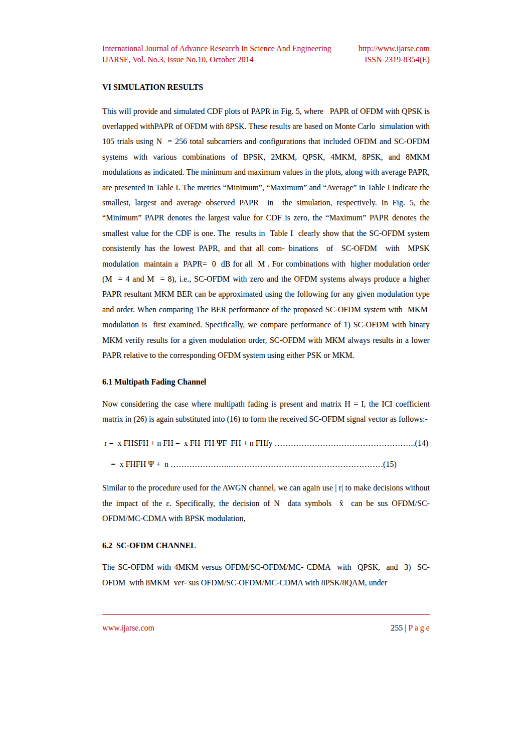International Journal of Advance Research In Science And Engineering http://www.ijarse.com
IJARSE, Vol. No.3, Issue No.10, October 2014 ISSN-2319-8354(E)
VI SIMULATION RESULTS
This will provide and simulated CDF plots of PAPR in Fig. 5, where PAPR of OFDM with QPSK is overlapped withPAPR of OFDM with 8PSK. These results are based on Monte Carlo simulation with 105 trials using N = 256 total subcarriers and configurations that included OFDM and SC-OFDM systems with various combinations of BPSK, 2MKM, QPSK, 4MKM, 8PSK, and 8MKM modulations as indicated. The minimum and maximum values in the plots, along with average PAPR, are presented in Table I. The metrics “Minimum”, “Maximum” and “Average” in Table I indicate the smallest, largest and average observed PAPR in the simulation, respectively. In Fig. 5, the “Minimum” PAPR denotes the largest value for CDF is zero, the “Maximum” PAPR denotes the smallest value for the CDF is one. The results in Table I clearly show that the SC-OFDM system consistently has the lowest PAPR, and that all com- binations of SC-OFDM with MPSK modulation maintain a PAPR= 0 dB for all M . For combinations with higher modulation order (M = 4 and M = 8), i.e., SC-OFDM with zero and the OFDM systems always produce a higher PAPR resultant MKM BER can be approximated using the following for any given modulation type and order. When comparing The BER performance of the proposed SC-OFDM system with MKM modulation is first examined. Specifically, we compare performance of 1) SC-OFDM with binary MKM verify results for a given modulation order, SC-OFDM with MKM always results in a lower PAPR relative to the corresponding OFDM system using either PSK or MKM.
6.1 Multipath Fading Channel
Now considering the case where multipath fading is present and matrix H = I, the ICI coefficient matrix in (26) is again substituted into (16) to form the received SC-OFDM signal vector as follows:-
r = x FHSFH + n FH = x FH FH ΨF FH + n FHfy ……………………………………………..(14)
= x FHFH Ψ + n …………………..…………………………………………………(15)
Similar to the procedure used for the AWGN channel, we can again use | r| to make decisions without the impact of the ε. Specifically, the decision of N data symbols x̂ can be sus OFDM/SC-OFDM/MC-CDMA with BPSK modulation,
6.2 SC-OFDM CHANNEL
The SC-OFDM with 4MKM versus OFDM/SC-OFDM/MC- CDMA with QPSK, and 3) SC-OFDM with 8MKM ver- sus OFDM/SC-OFDM/MC-CDMA with 8PSK/8QAM, under
www.ijarse.com 255 | P a g e